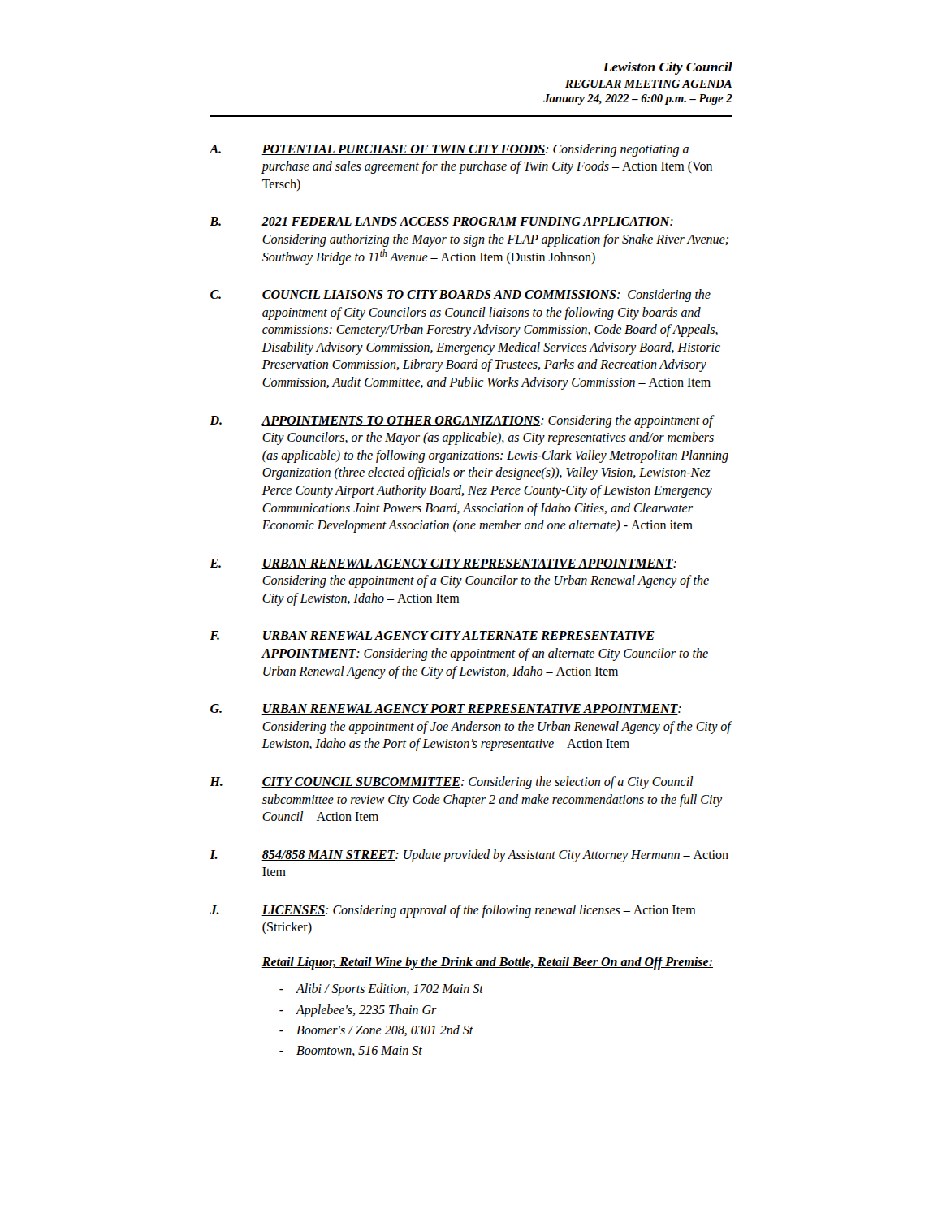Lewiston City Council
REGULAR MEETING AGENDA
January 24, 2022 – 6:00 p.m. – Page 2
A.
POTENTIAL PURCHASE OF TWIN CITY FOODS: Considering negotiating a purchase and sales agreement for the purchase of Twin City Foods – Action Item (Von Tersch)
B.
2021 FEDERAL LANDS ACCESS PROGRAM FUNDING APPLICATION: Considering authorizing the Mayor to sign the FLAP application for Snake River Avenue; Southway Bridge to 11th Avenue – Action Item (Dustin Johnson)
C.
COUNCIL LIAISONS TO CITY BOARDS AND COMMISSIONS: Considering the appointment of City Councilors as Council liaisons to the following City boards and commissions: Cemetery/Urban Forestry Advisory Commission, Code Board of Appeals, Disability Advisory Commission, Emergency Medical Services Advisory Board, Historic Preservation Commission, Library Board of Trustees, Parks and Recreation Advisory Commission, Audit Committee, and Public Works Advisory Commission – Action Item
D.
APPOINTMENTS TO OTHER ORGANIZATIONS: Considering the appointment of City Councilors, or the Mayor (as applicable), as City representatives and/or members (as applicable) to the following organizations: Lewis-Clark Valley Metropolitan Planning Organization (three elected officials or their designee(s)), Valley Vision, Lewiston-Nez Perce County Airport Authority Board, Nez Perce County-City of Lewiston Emergency Communications Joint Powers Board, Association of Idaho Cities, and Clearwater Economic Development Association (one member and one alternate) - Action item
E.
URBAN RENEWAL AGENCY CITY REPRESENTATIVE APPOINTMENT: Considering the appointment of a City Councilor to the Urban Renewal Agency of the City of Lewiston, Idaho – Action Item
F.
URBAN RENEWAL AGENCY CITY ALTERNATE REPRESENTATIVE APPOINTMENT: Considering the appointment of an alternate City Councilor to the Urban Renewal Agency of the City of Lewiston, Idaho – Action Item
G.
URBAN RENEWAL AGENCY PORT REPRESENTATIVE APPOINTMENT: Considering the appointment of Joe Anderson to the Urban Renewal Agency of the City of Lewiston, Idaho as the Port of Lewiston’s representative – Action Item
H.
CITY COUNCIL SUBCOMMITTEE: Considering the selection of a City Council subcommittee to review City Code Chapter 2 and make recommendations to the full City Council – Action Item
I.
854/858 MAIN STREET: Update provided by Assistant City Attorney Hermann – Action Item
J.
LICENSES: Considering approval of the following renewal licenses – Action Item (Stricker)
Retail Liquor, Retail Wine by the Drink and Bottle, Retail Beer On and Off Premise:
Alibi / Sports Edition, 1702 Main St
Applebee's, 2235 Thain Gr
Boomer's / Zone 208, 0301 2nd St
Boomtown, 516 Main St